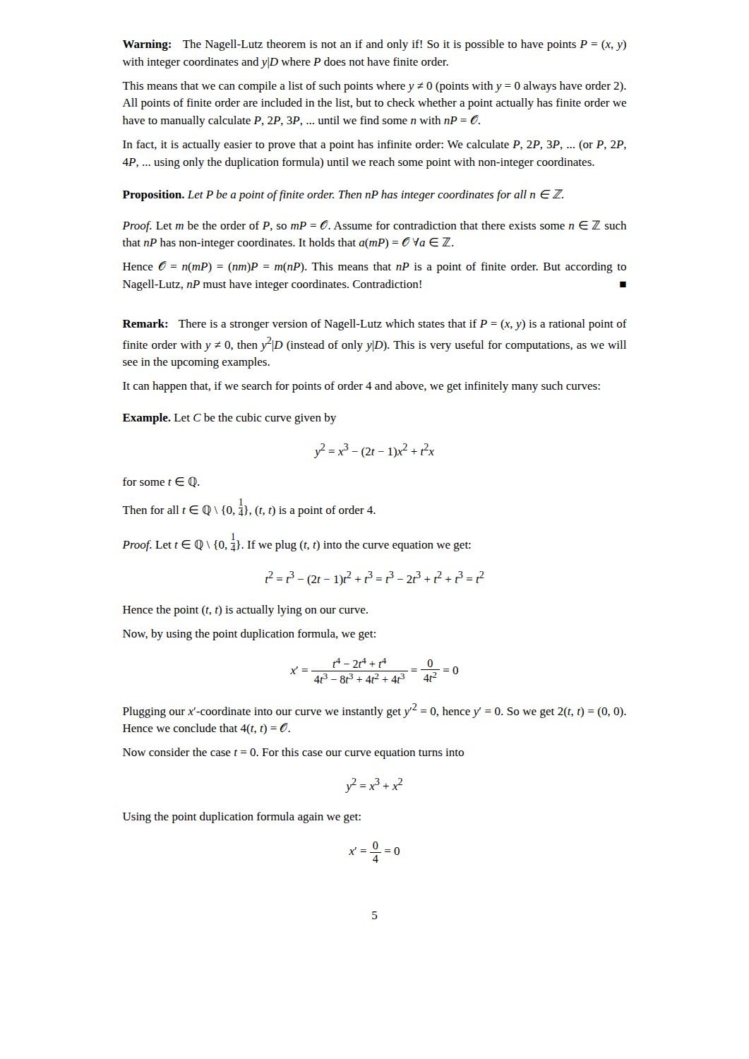Warning: The Nagell-Lutz theorem is not an if and only if! So it is possible to have points P = (x, y) with integer coordinates and y|D where P does not have finite order.
This means that we can compile a list of such points where y ≠ 0 (points with y = 0 always have order 2). All points of finite order are included in the list, but to check whether a point actually has finite order we have to manually calculate P, 2P, 3P, ... until we find some n with nP = 𝒪.
In fact, it is actually easier to prove that a point has infinite order: We calculate P, 2P, 3P, ... (or P, 2P, 4P, ... using only the duplication formula) until we reach some point with non-integer coordinates.
Proposition. Let P be a point of finite order. Then nP has integer coordinates for all n ∈ ℤ.
Proof. Let m be the order of P, so mP = 𝒪. Assume for contradiction that there exists some n ∈ ℤ such that nP has non-integer coordinates. It holds that a(mP) = 𝒪 ∀a ∈ ℤ.
Hence 𝒪 = n(mP) = (nm)P = m(nP). This means that nP is a point of finite order. But according to Nagell-Lutz, nP must have integer coordinates. Contradiction!■
Remark: There is a stronger version of Nagell-Lutz which states that if P = (x, y) is a rational point of finite order with y ≠ 0, then y2|D (instead of only y|D). This is very useful for computations, as we will see in the upcoming examples.
It can happen that, if we search for points of order 4 and above, we get infinitely many such curves:
Example. Let C be the cubic curve given by
y2 = x3 − (2t − 1)x2 + t2x
for some t ∈ ℚ.
Then for all t ∈ ℚ \ {0, 14}, (t, t) is a point of order 4.
Proof. Let t ∈ ℚ \ {0, 14}. If we plug (t, t) into the curve equation we get:
t2 = t3 − (2t − 1)t2 + t3 = t3 − 2t3 + t2 + t3 = t2
Hence the point (t, t) is actually lying on our curve.
Now, by using the point duplication formula, we get:
x′ = t4 − 2t4 + t44t3 − 8t3 + 4t2 + 4t3 = 04t2 = 0
Plugging our x′-coordinate into our curve we instantly get y′2 = 0, hence y′ = 0. So we get 2(t, t) = (0, 0). Hence we conclude that 4(t, t) = 𝒪.
Now consider the case t = 0. For this case our curve equation turns into
y2 = x3 + x2
Using the point duplication formula again we get:
x′ = 04 = 0
5